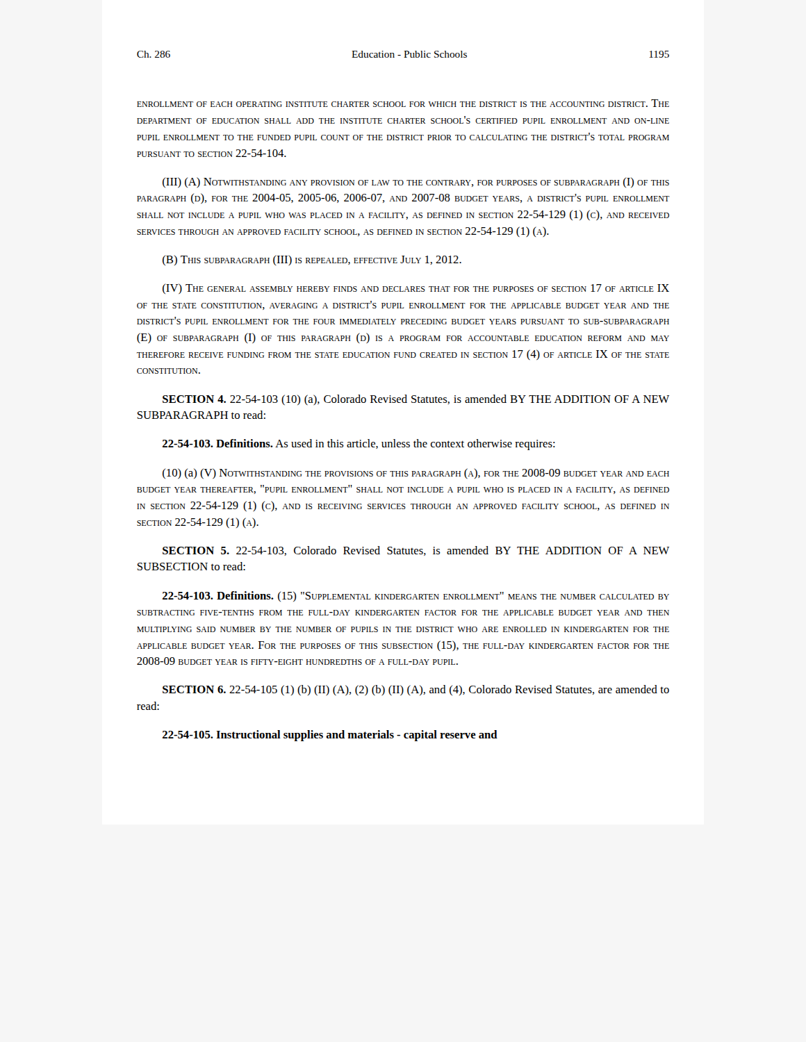Ch. 286 Education - Public Schools 1195
enrollment of each operating institute charter school for which the district is the accounting district. The department of education shall add the institute charter school's certified pupil enrollment and on-line pupil enrollment to the funded pupil count of the district prior to calculating the district's total program pursuant to section 22-54-104.
(III) (A) Notwithstanding any provision of law to the contrary, for purposes of subparagraph (I) of this paragraph (d), for the 2004-05, 2005-06, 2006-07, and 2007-08 budget years, a district's pupil enrollment shall not include a pupil who was placed in a facility, as defined in section 22-54-129 (1) (c), and received services through an approved facility school, as defined in section 22-54-129 (1) (a).
(B) This subparagraph (III) is repealed, effective July 1, 2012.
(IV) The general assembly hereby finds and declares that for the purposes of section 17 of article IX of the state constitution, averaging a district's pupil enrollment for the applicable budget year and the district's pupil enrollment for the four immediately preceding budget years pursuant to sub-subparagraph (E) of subparagraph (I) of this paragraph (d) is a program for accountable education reform and may therefore receive funding from the state education fund created in section 17 (4) of article IX of the state constitution.
SECTION 4. 22-54-103 (10) (a), Colorado Revised Statutes, is amended BY THE ADDITION OF A NEW SUBPARAGRAPH to read:
22-54-103. Definitions. As used in this article, unless the context otherwise requires:
(10) (a) (V) Notwithstanding the provisions of this paragraph (a), for the 2008-09 budget year and each budget year thereafter, "pupil enrollment" shall not include a pupil who is placed in a facility, as defined in section 22-54-129 (1) (c), and is receiving services through an approved facility school, as defined in section 22-54-129 (1) (a).
SECTION 5. 22-54-103, Colorado Revised Statutes, is amended BY THE ADDITION OF A NEW SUBSECTION to read:
22-54-103. Definitions. (15) "Supplemental kindergarten enrollment" means the number calculated by subtracting five-tenths from the full-day kindergarten factor for the applicable budget year and then multiplying said number by the number of pupils in the district who are enrolled in kindergarten for the applicable budget year. For the purposes of this subsection (15), the full-day kindergarten factor for the 2008-09 budget year is fifty-eight hundredths of a full-day pupil.
SECTION 6. 22-54-105 (1) (b) (II) (A), (2) (b) (II) (A), and (4), Colorado Revised Statutes, are amended to read:
22-54-105. Instructional supplies and materials - capital reserve and